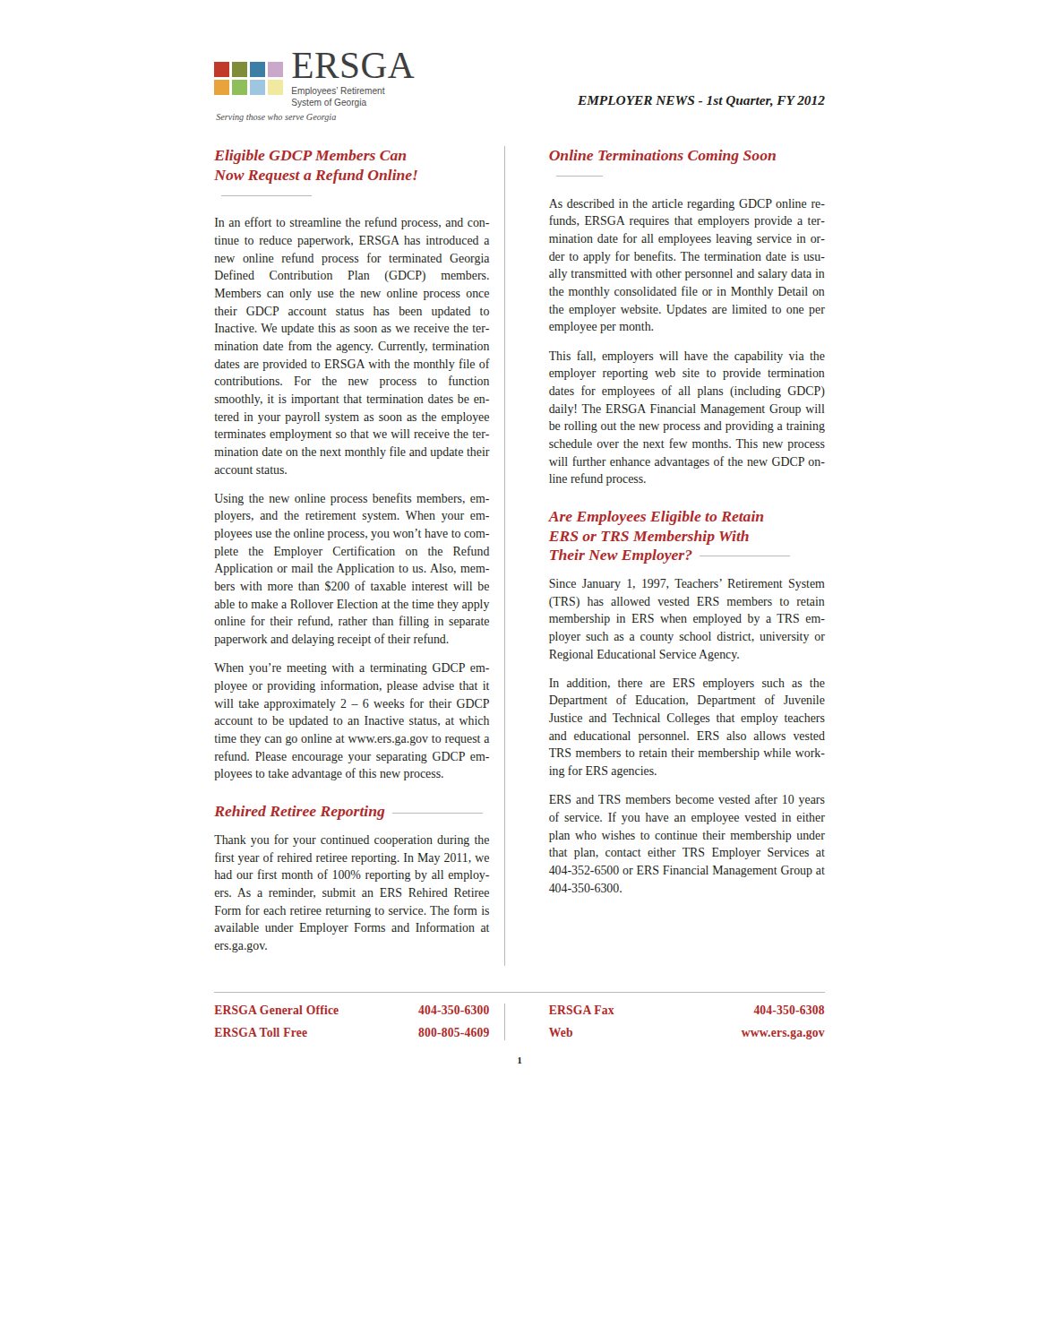ERSGA
Employees’ Retirement
System of Georgia
Serving those who serve Georgia
EMPLOYER NEWS - 1st Quarter, FY 2012
Eligible GDCP Members Can
Now Request a Refund Online!
In an effort to streamline the refund process, and continue to reduce paperwork, ERSGA has introduced a new online refund process for terminated Georgia Defined Contribution Plan (GDCP) members. Members can only use the new online process once their GDCP account status has been updated to Inactive. We update this as soon as we receive the termination date from the agency. Currently, termination dates are provided to ERSGA with the monthly file of contributions. For the new process to function smoothly, it is important that termination dates be entered in your payroll system as soon as the employee terminates employment so that we will receive the termination date on the next monthly file and update their account status.
Using the new online process benefits members, employers, and the retirement system. When your employees use the online process, you won’t have to complete the Employer Certification on the Refund Application or mail the Application to us. Also, members with more than $200 of taxable interest will be able to make a Rollover Election at the time they apply online for their refund, rather than filling in separate paperwork and delaying receipt of their refund.
When you’re meeting with a terminating GDCP employee or providing information, please advise that it will take approximately 2 – 6 weeks for their GDCP account to be updated to an Inactive status, at which time they can go online at www.ers.ga.gov to request a refund. Please encourage your separating GDCP employees to take advantage of this new process.
Rehired Retiree Reporting
Thank you for your continued cooperation during the first year of rehired retiree reporting. In May 2011, we had our first month of 100% reporting by all employers. As a reminder, submit an ERS Rehired Retiree Form for each retiree returning to service. The form is available under Employer Forms and Information at ers.ga.gov.
Online Terminations Coming Soon
As described in the article regarding GDCP online refunds, ERSGA requires that employers provide a termination date for all employees leaving service in order to apply for benefits. The termination date is usually transmitted with other personnel and salary data in the monthly consolidated file or in Monthly Detail on the employer website. Updates are limited to one per employee per month.
This fall, employers will have the capability via the employer reporting web site to provide termination dates for employees of all plans (including GDCP) daily! The ERSGA Financial Management Group will be rolling out the new process and providing a training schedule over the next few months. This new process will further enhance advantages of the new GDCP online refund process.
Are Employees Eligible to Retain
ERS or TRS Membership With
Their New Employer?
Since January 1, 1997, Teachers’ Retirement System (TRS) has allowed vested ERS members to retain membership in ERS when employed by a TRS employer such as a county school district, university or Regional Educational Service Agency.
In addition, there are ERS employers such as the Department of Education, Department of Juvenile Justice and Technical Colleges that employ teachers and educational personnel. ERS also allows vested TRS members to retain their membership while working for ERS agencies.
ERS and TRS members become vested after 10 years of service. If you have an employee vested in either plan who wishes to continue their membership under that plan, contact either TRS Employer Services at 404-352-6500 or ERS Financial Management Group at 404-350-6300.
ERSGA General Office 404-350-6300
ERSGA Toll Free 800-805-4609
ERSGA Fax 404-350-6308
Web www.ers.ga.gov
1